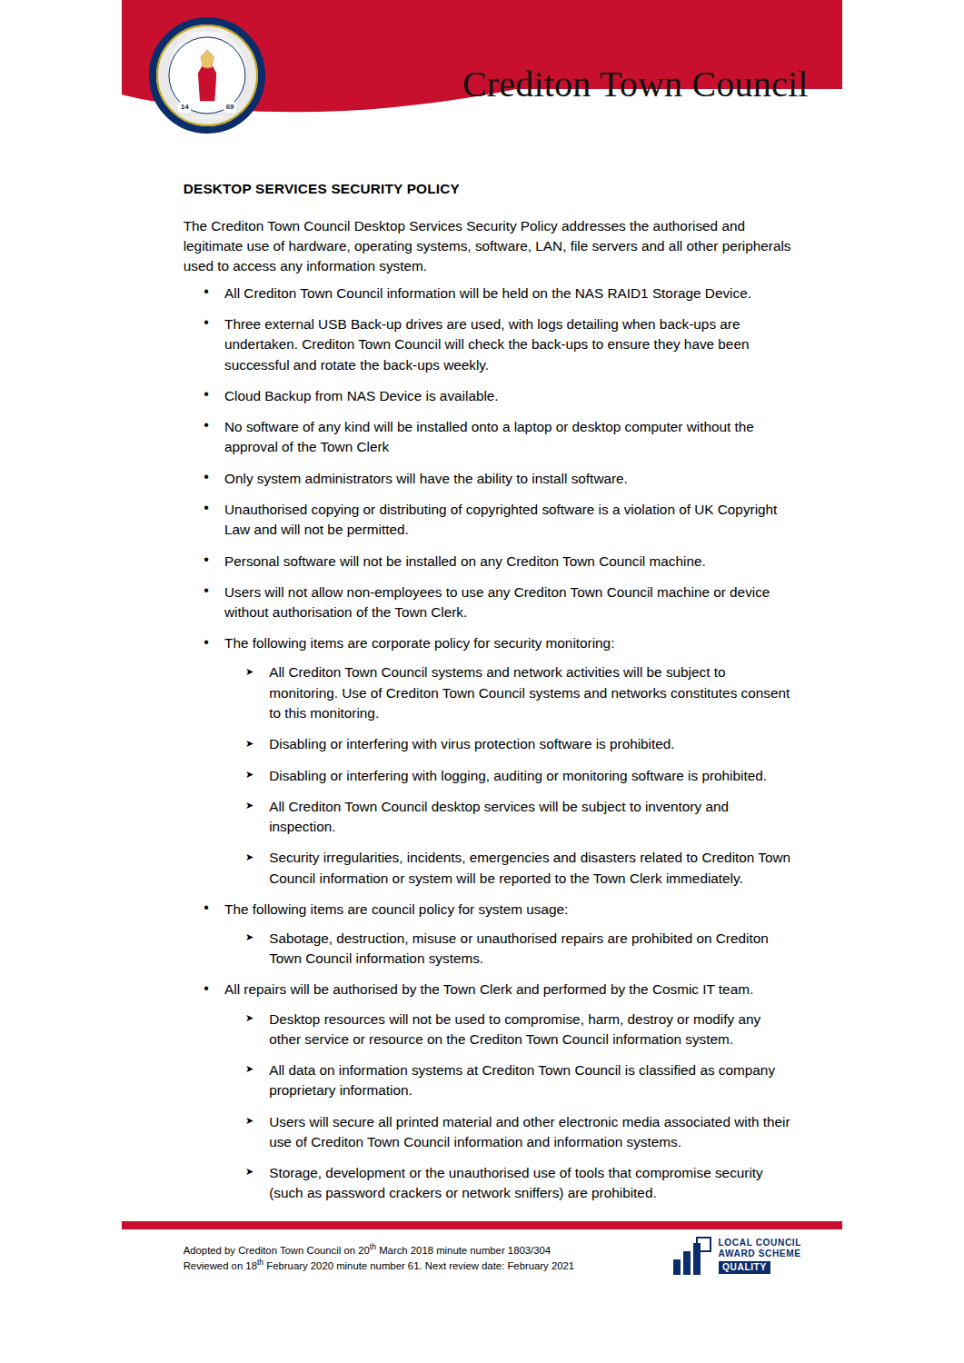The Belle of
Crediton
14
69
Crediton Town Council
DESKTOP SERVICES SECURITY POLICY
The Crediton Town Council Desktop Services Security Policy addresses the authorised and legitimate use of hardware, operating systems, software, LAN, file servers and all other peripherals used to access any information system.
All Crediton Town Council information will be held on the NAS RAID1 Storage Device.
Three external USB Back-up drives are used, with logs detailing when back-ups are undertaken. Crediton Town Council will check the back-ups to ensure they have been successful and rotate the back-ups weekly.
Cloud Backup from NAS Device is available.
No software of any kind will be installed onto a laptop or desktop computer without the approval of the Town Clerk
Only system administrators will have the ability to install software.
Unauthorised copying or distributing of copyrighted software is a violation of UK Copyright Law and will not be permitted.
Personal software will not be installed on any Crediton Town Council machine.
Users will not allow non-employees to use any Crediton Town Council machine or device without authorisation of the Town Clerk.
The following items are corporate policy for security monitoring:
All Crediton Town Council systems and network activities will be subject to monitoring. Use of Crediton Town Council systems and networks constitutes consent to this monitoring.
Disabling or interfering with virus protection software is prohibited.
Disabling or interfering with logging, auditing or monitoring software is prohibited.
All Crediton Town Council desktop services will be subject to inventory and inspection.
Security irregularities, incidents, emergencies and disasters related to Crediton Town Council information or system will be reported to the Town Clerk immediately.
The following items are council policy for system usage:
Sabotage, destruction, misuse or unauthorised repairs are prohibited on Crediton Town Council information systems.
All repairs will be authorised by the Town Clerk and performed by the Cosmic IT team.
Desktop resources will not be used to compromise, harm, destroy or modify any other service or resource on the Crediton Town Council information system.
All data on information systems at Crediton Town Council is classified as company proprietary information.
Users will secure all printed material and other electronic media associated with their use of Crediton Town Council information and information systems.
Storage, development or the unauthorised use of tools that compromise security (such as password crackers or network sniffers) are prohibited.
Adopted by Crediton Town Council on 20th March 2018 minute number 1803/304
Reviewed on 18th February 2020 minute number 61. Next review date: February 2021
Local Council
Award Scheme
Quality